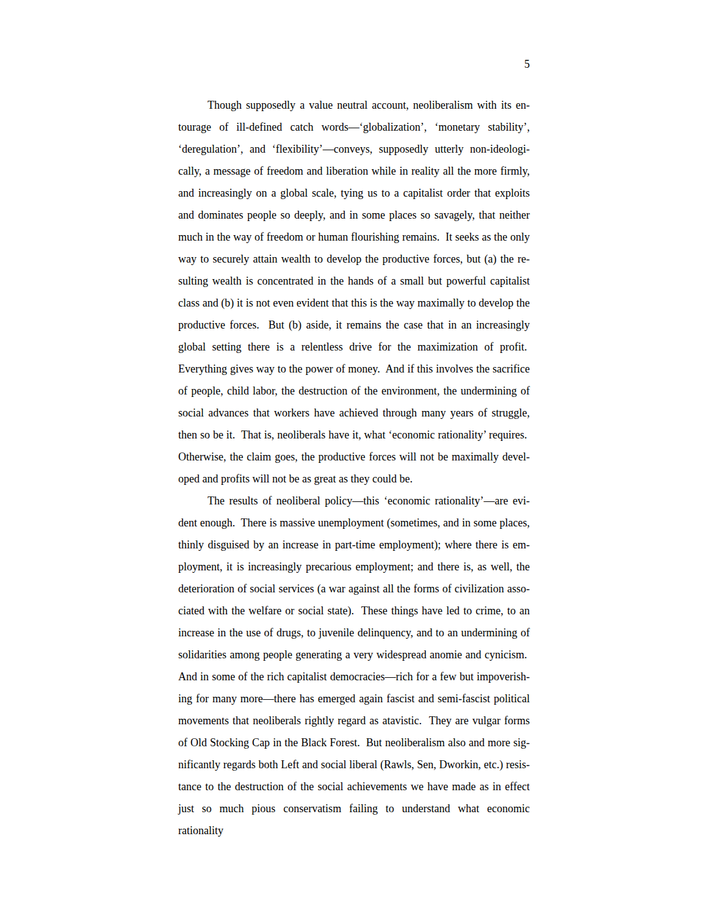5
Though supposedly a value neutral account, neoliberalism with its entourage of ill-defined catch words—‘globalization’, ‘monetary stability’, ‘deregulation’, and ‘flexibility’—conveys, supposedly utterly non-ideologically, a message of freedom and liberation while in reality all the more firmly, and increasingly on a global scale, tying us to a capitalist order that exploits and dominates people so deeply, and in some places so savagely, that neither much in the way of freedom or human flourishing remains. It seeks as the only way to securely attain wealth to develop the productive forces, but (a) the resulting wealth is concentrated in the hands of a small but powerful capitalist class and (b) it is not even evident that this is the way maximally to develop the productive forces. But (b) aside, it remains the case that in an increasingly global setting there is a relentless drive for the maximization of profit. Everything gives way to the power of money. And if this involves the sacrifice of people, child labor, the destruction of the environment, the undermining of social advances that workers have achieved through many years of struggle, then so be it. That is, neoliberals have it, what ‘economic rationality’ requires. Otherwise, the claim goes, the productive forces will not be maximally developed and profits will not be as great as they could be.
The results of neoliberal policy—this ‘economic rationality’—are evident enough. There is massive unemployment (sometimes, and in some places, thinly disguised by an increase in part-time employment); where there is employment, it is increasingly precarious employment; and there is, as well, the deterioration of social services (a war against all the forms of civilization associated with the welfare or social state). These things have led to crime, to an increase in the use of drugs, to juvenile delinquency, and to an undermining of solidarities among people generating a very widespread anomie and cynicism. And in some of the rich capitalist democracies—rich for a few but impoverishing for many more—there has emerged again fascist and semi-fascist political movements that neoliberals rightly regard as atavistic. They are vulgar forms of Old Stocking Cap in the Black Forest. But neoliberalism also and more significantly regards both Left and social liberal (Rawls, Sen, Dworkin, etc.) resistance to the destruction of the social achievements we have made as in effect just so much pious conservatism failing to understand what economic rationality